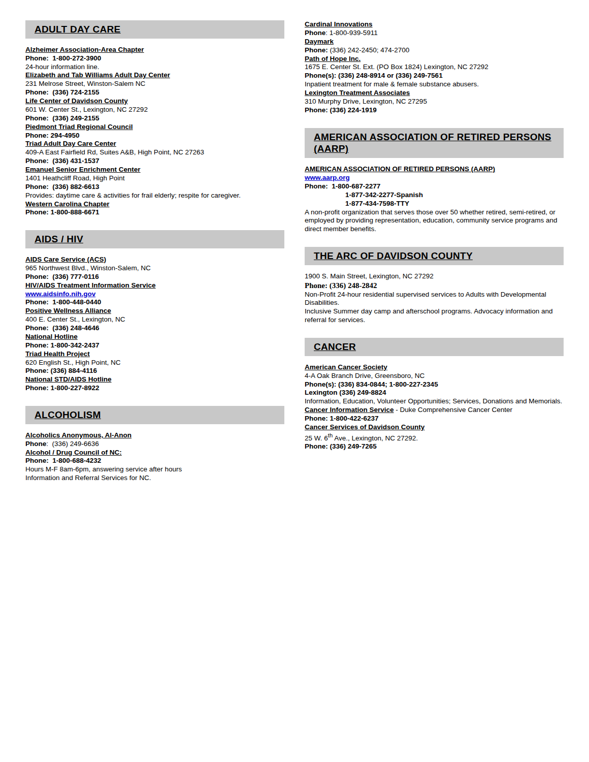ADULT DAY CARE
Alzheimer Association-Area Chapter
Phone: 1-800-272-3900
24-hour information line.
Elizabeth and Tab Williams Adult Day Center
231 Melrose Street, Winston-Salem NC
Phone: (336) 724-2155
Life Center of Davidson County
601 W. Center St., Lexington, NC 27292
Phone: (336) 249-2155
Piedmont Triad Regional Council
Phone: 294-4950
Triad Adult Day Care Center
409-A East Fairfield Rd, Suites A&B, High Point, NC 27263
Phone: (336) 431-1537
Emanuel Senior Enrichment Center
1401 Heathcliff Road, High Point
Phone: (336) 882-6613
Provides: daytime care & activities for frail elderly; respite for caregiver.
Western Carolina Chapter
Phone: 1-800-888-6671
AIDS / HIV
AIDS Care Service (ACS)
965 Northwest Blvd., Winston-Salem, NC
Phone: (336) 777-0116
HIV/AIDS Treatment Information Service
www.aidsinfo.nih.gov
Phone: 1-800-448-0440
Positive Wellness Alliance
400 E. Center St., Lexington, NC
Phone: (336) 248-4646
National Hotline
Phone: 1-800-342-2437
Triad Health Project
620 English St., High Point, NC
Phone: (336) 884-4116
National STD/AIDS Hotline
Phone: 1-800-227-8922
ALCOHOLISM
Alcoholics Anonymous, Al-Anon
Phone: (336) 249-6636
Alcohol / Drug Council of NC:
Phone: 1-800-688-4232
Hours M-F 8am-6pm, answering service after hours
Information and Referral Services for NC.
Cardinal Innovations
Phone: 1-800-939-5911
Daymark
Phone: (336) 242-2450; 474-2700
Path of Hope Inc.
1675 E. Center St. Ext. (PO Box 1824) Lexington, NC 27292
Phone(s): (336) 248-8914 or (336) 249-7561
Inpatient treatment for male & female substance abusers.
Lexington Treatment Associates
310 Murphy Drive, Lexington, NC 27295
Phone: (336) 224-1919
AMERICAN ASSOCIATION OF RETIRED PERSONS (AARP)
AMERICAN ASSOCIATION OF RETIRED PERSONS (AARP)
www.aarp.org
Phone: 1-800-687-2277
1-877-342-2277-Spanish
1-877-434-7598-TTY
A non-profit organization that serves those over 50 whether retired, semi-retired, or employed by providing representation, education, community service programs and direct member benefits.
THE ARC OF DAVIDSON COUNTY
1900 S. Main Street, Lexington, NC 27292
Phone: (336) 248-2842
Non-Profit 24-hour residential supervised services to Adults with Developmental Disabilities.
Inclusive Summer day camp and afterschool programs. Advocacy information and referral for services.
CANCER
American Cancer Society
4-A Oak Branch Drive, Greensboro, NC
Phone(s): (336) 834-0844; 1-800-227-2345
Lexington (336) 249-8824
Information, Education, Volunteer Opportunities; Services, Donations and Memorials.
Cancer Information Service - Duke Comprehensive Cancer Center
Phone: 1-800-422-6237
Cancer Services of Davidson County
25 W. 6th Ave., Lexington, NC 27292.
Phone: (336) 249-7265